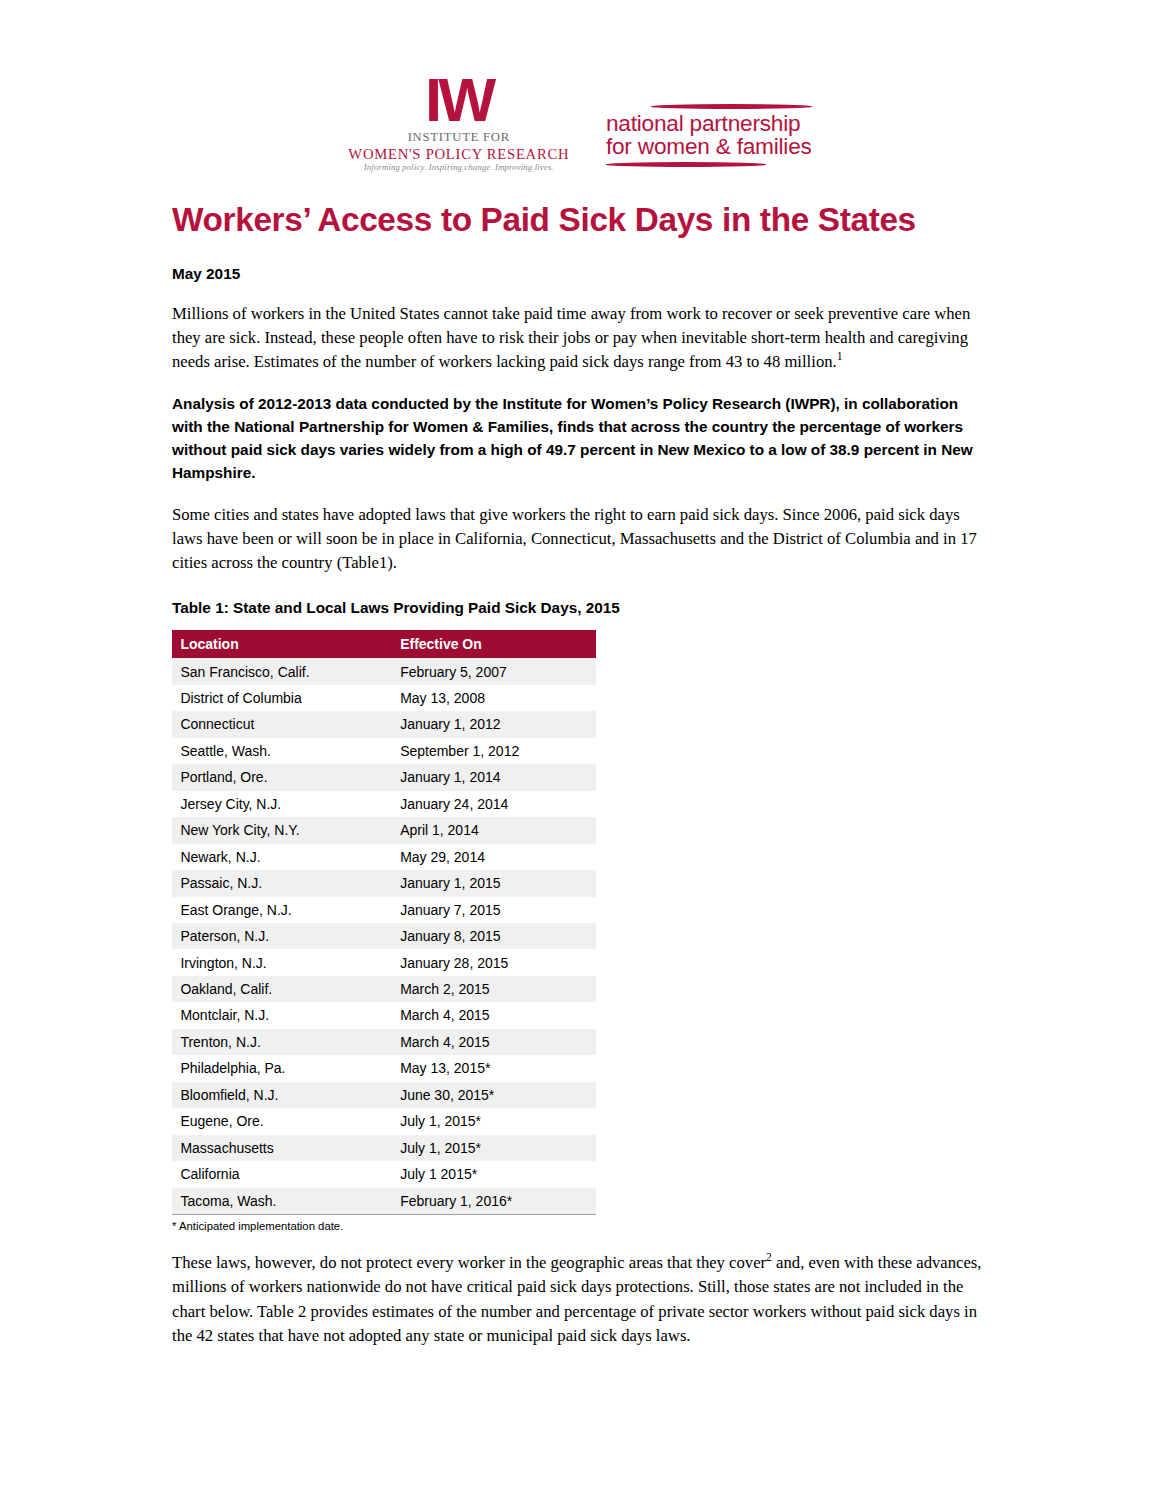IW INSTITUTE FOR
WOMEN'S POLICY RESEARCH
Informing policy. Inspiring change. Improving lives.
national partnership for women & families
Workers’ Access to Paid Sick Days in the States
May 2015
Millions of workers in the United States cannot take paid time away from work to recover or seek preventive care when they are sick. Instead, these people often have to risk their jobs or pay when inevitable short-term health and caregiving needs arise. Estimates of the number of workers lacking paid sick days range from 43 to 48 million.1
Analysis of 2012-2013 data conducted by the Institute for Women’s Policy Research (IWPR), in collaboration with the National Partnership for Women & Families, finds that across the country the percentage of workers without paid sick days varies widely from a high of 49.7 percent in New Mexico to a low of 38.9 percent in New Hampshire.
Some cities and states have adopted laws that give workers the right to earn paid sick days. Since 2006, paid sick days laws have been or will soon be in place in California, Connecticut, Massachusetts and the District of Columbia and in 17 cities across the country (Table1).
Table 1: State and Local Laws Providing Paid Sick Days, 2015
| Location | Effective On |
| --- | --- |
| San Francisco, Calif. | February 5, 2007 |
| District of Columbia | May 13, 2008 |
| Connecticut | January 1, 2012 |
| Seattle, Wash. | September 1, 2012 |
| Portland, Ore. | January 1, 2014 |
| Jersey City, N.J. | January 24, 2014 |
| New York City, N.Y. | April 1, 2014 |
| Newark, N.J. | May 29, 2014 |
| Passaic, N.J. | January 1, 2015 |
| East Orange, N.J. | January 7, 2015 |
| Paterson, N.J. | January 8, 2015 |
| Irvington, N.J. | January 28, 2015 |
| Oakland, Calif. | March 2, 2015 |
| Montclair, N.J. | March 4, 2015 |
| Trenton, N.J. | March 4, 2015 |
| Philadelphia, Pa. | May 13, 2015* |
| Bloomfield, N.J. | June 30, 2015* |
| Eugene, Ore. | July 1, 2015* |
| Massachusetts | July 1, 2015* |
| California | July 1 2015* |
| Tacoma, Wash. | February 1, 2016* |
* Anticipated implementation date.
These laws, however, do not protect every worker in the geographic areas that they cover2 and, even with these advances, millions of workers nationwide do not have critical paid sick days protections. Still, those states are not included in the chart below. Table 2 provides estimates of the number and percentage of private sector workers without paid sick days in the 42 states that have not adopted any state or municipal paid sick days laws.